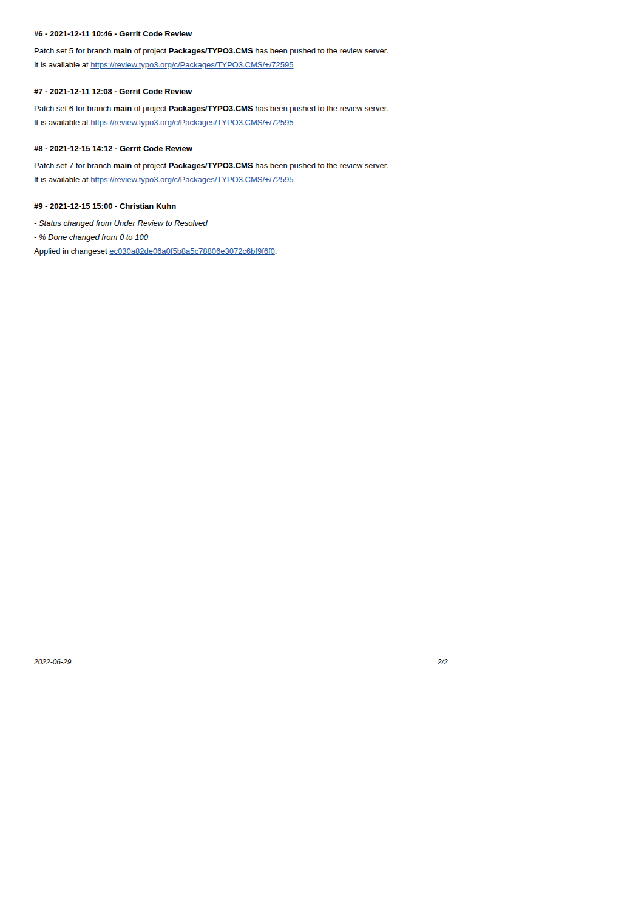#6 - 2021-12-11 10:46 - Gerrit Code Review
Patch set 5 for branch main of project Packages/TYPO3.CMS has been pushed to the review server.
It is available at https://review.typo3.org/c/Packages/TYPO3.CMS/+/72595
#7 - 2021-12-11 12:08 - Gerrit Code Review
Patch set 6 for branch main of project Packages/TYPO3.CMS has been pushed to the review server.
It is available at https://review.typo3.org/c/Packages/TYPO3.CMS/+/72595
#8 - 2021-12-15 14:12 - Gerrit Code Review
Patch set 7 for branch main of project Packages/TYPO3.CMS has been pushed to the review server.
It is available at https://review.typo3.org/c/Packages/TYPO3.CMS/+/72595
#9 - 2021-12-15 15:00 - Christian Kuhn
- Status changed from Under Review to Resolved
- % Done changed from 0 to 100
Applied in changeset ec030a82de06a0f5b8a5c78806e3072c6bf9f6f0.
2022-06-29 2/2